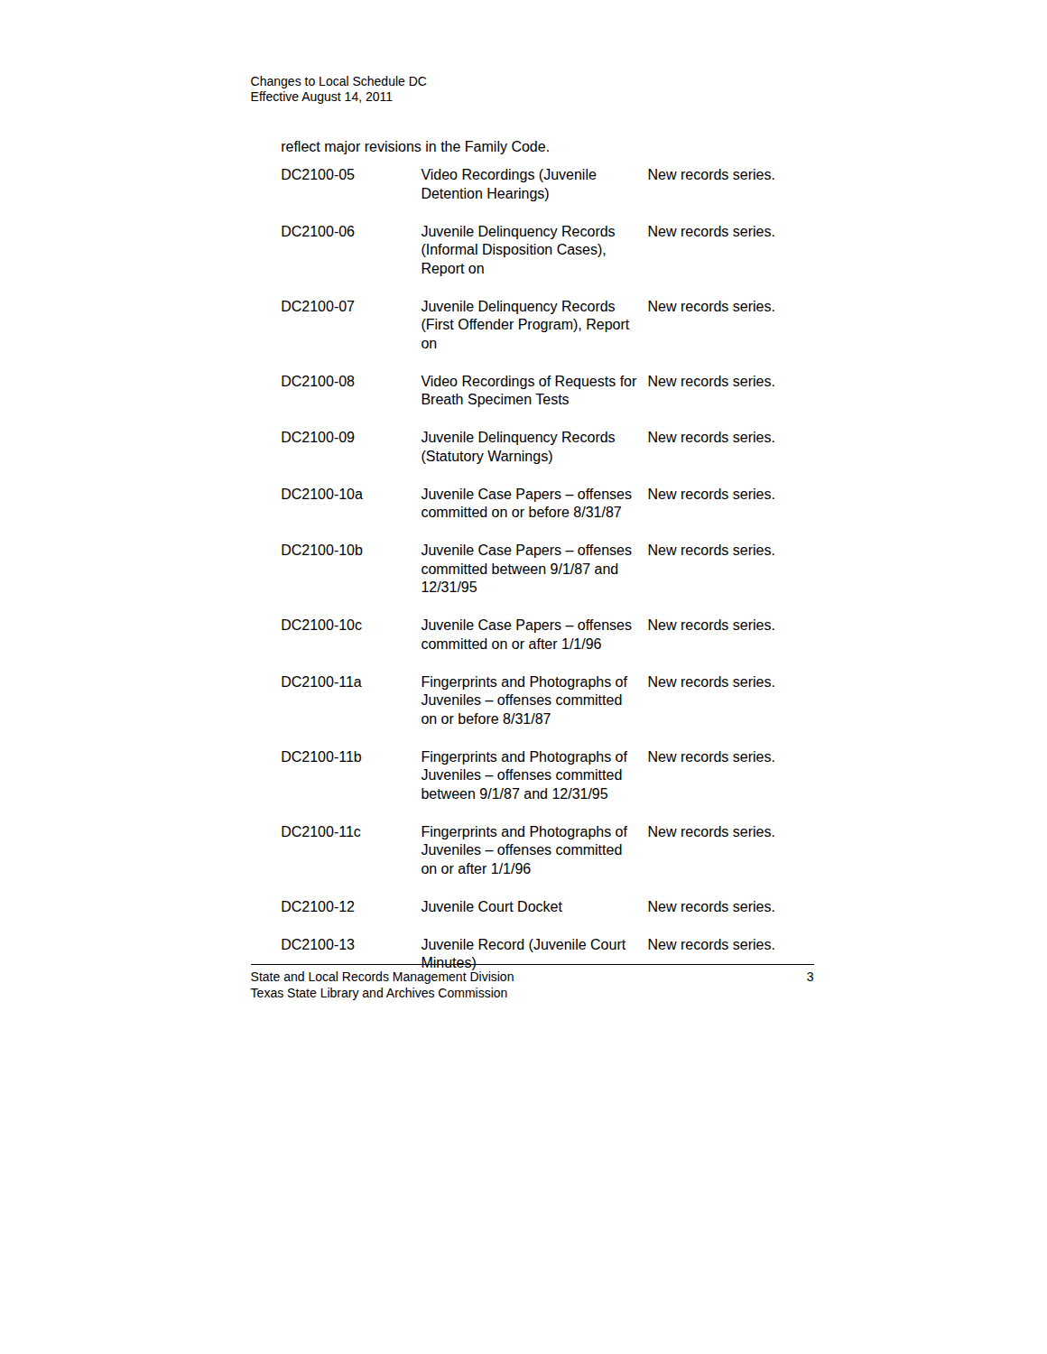Changes to Local Schedule DC
Effective August 14, 2011
reflect major revisions in the Family Code.
| DC2100-05 | Video Recordings (Juvenile Detention Hearings) | New records series. |
| DC2100-06 | Juvenile Delinquency Records (Informal Disposition Cases), Report on | New records series. |
| DC2100-07 | Juvenile Delinquency Records (First Offender Program), Report on | New records series. |
| DC2100-08 | Video Recordings of Requests for Breath Specimen Tests | New records series. |
| DC2100-09 | Juvenile Delinquency Records (Statutory Warnings) | New records series. |
| DC2100-10a | Juvenile Case Papers – offenses committed on or before 8/31/87 | New records series. |
| DC2100-10b | Juvenile Case Papers – offenses committed between 9/1/87 and 12/31/95 | New records series. |
| DC2100-10c | Juvenile Case Papers – offenses committed on or after 1/1/96 | New records series. |
| DC2100-11a | Fingerprints and Photographs of Juveniles – offenses committed on or before 8/31/87 | New records series. |
| DC2100-11b | Fingerprints and Photographs of Juveniles – offenses committed between 9/1/87 and 12/31/95 | New records series. |
| DC2100-11c | Fingerprints and Photographs of Juveniles – offenses committed on or after 1/1/96 | New records series. |
| DC2100-12 | Juvenile Court Docket | New records series. |
| DC2100-13 | Juvenile Record (Juvenile Court Minutes) | New records series. |
3 State and Local Records Management Division
Texas State Library and Archives Commission